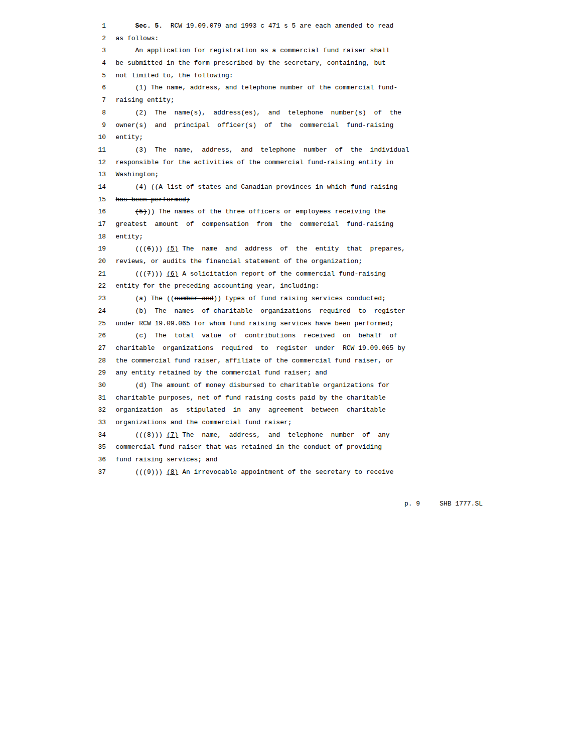1 Sec. 5. RCW 19.09.079 and 1993 c 471 s 5 are each amended to read
2 as follows:
3 An application for registration as a commercial fund raiser shall
4 be submitted in the form prescribed by the secretary, containing, but
5 not limited to, the following:
6 (1) The name, address, and telephone number of the commercial fund-
7 raising entity;
8 (2) The name(s), address(es), and telephone number(s) of the
9 owner(s) and principal officer(s) of the commercial fund-raising
10 entity;
11 (3) The name, address, and telephone number of the individual
12 responsible for the activities of the commercial fund-raising entity in
13 Washington;
14 (4) ((A list of states and Canadian provinces in which fund raising
15 has been performed;
16 (5))) The names of the three officers or employees receiving the
17 greatest amount of compensation from the commercial fund-raising
18 entity;
19 (((6))) (5) The name and address of the entity that prepares,
20 reviews, or audits the financial statement of the organization;
21 (((7))) (6) A solicitation report of the commercial fund-raising
22 entity for the preceding accounting year, including:
23 (a) The ((number and)) types of fund raising services conducted;
24 (b) The names of charitable organizations required to register
25 under RCW 19.09.065 for whom fund raising services have been performed;
26 (c) The total value of contributions received on behalf of
27 charitable organizations required to register under RCW 19.09.065 by
28 the commercial fund raiser, affiliate of the commercial fund raiser, or
29 any entity retained by the commercial fund raiser; and
30 (d) The amount of money disbursed to charitable organizations for
31 charitable purposes, net of fund raising costs paid by the charitable
32 organization as stipulated in any agreement between charitable
33 organizations and the commercial fund raiser;
34 (((8))) (7) The name, address, and telephone number of any
35 commercial fund raiser that was retained in the conduct of providing
36 fund raising services; and
37 (((9))) (8) An irrevocable appointment of the secretary to receive
p. 9 SHB 1777.SL